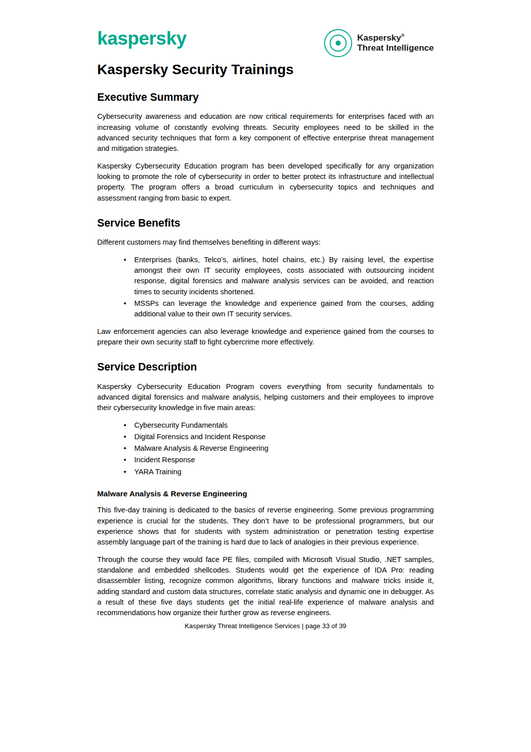kaspersky
Kaspersky®
Threat Intelligence
Kaspersky Security Trainings
Executive Summary
Cybersecurity awareness and education are now critical requirements for enterprises faced with an increasing volume of constantly evolving threats. Security employees need to be skilled in the advanced security techniques that form a key component of effective enterprise threat management and mitigation strategies.
Kaspersky Cybersecurity Education program has been developed specifically for any organization looking to promote the role of cybersecurity in order to better protect its infrastructure and intellectual property. The program offers a broad curriculum in cybersecurity topics and techniques and assessment ranging from basic to expert.
Service Benefits
Different customers may find themselves benefiting in different ways:
Enterprises (banks, Telco’s, airlines, hotel chains, etc.) By raising level, the expertise amongst their own IT security employees, costs associated with outsourcing incident response, digital forensics and malware analysis services can be avoided, and reaction times to security incidents shortened.
MSSPs can leverage the knowledge and experience gained from the courses, adding additional value to their own IT security services.
Law enforcement agencies can also leverage knowledge and experience gained from the courses to prepare their own security staff to fight cybercrime more effectively.
Service Description
Kaspersky Cybersecurity Education Program covers everything from security fundamentals to advanced digital forensics and malware analysis, helping customers and their employees to improve their cybersecurity knowledge in five main areas:
Cybersecurity Fundamentals
Digital Forensics and Incident Response
Malware Analysis & Reverse Engineering
Incident Response
YARA Training
Malware Analysis & Reverse Engineering
This five-day training is dedicated to the basics of reverse engineering. Some previous programming experience is crucial for the students. They don’t have to be professional programmers, but our experience shows that for students with system administration or penetration testing expertise assembly language part of the training is hard due to lack of analogies in their previous experience.
Through the course they would face PE files, compiled with Microsoft Visual Studio, .NET samples, standalone and embedded shellcodes. Students would get the experience of IDA Pro: reading disassembler listing, recognize common algorithms, library functions and malware tricks inside it, adding standard and custom data structures, correlate static analysis and dynamic one in debugger. As a result of these five days students get the initial real-life experience of malware analysis and recommendations how organize their further grow as reverse engineers.
Kaspersky Threat Intelligence Services | page 33 of 39